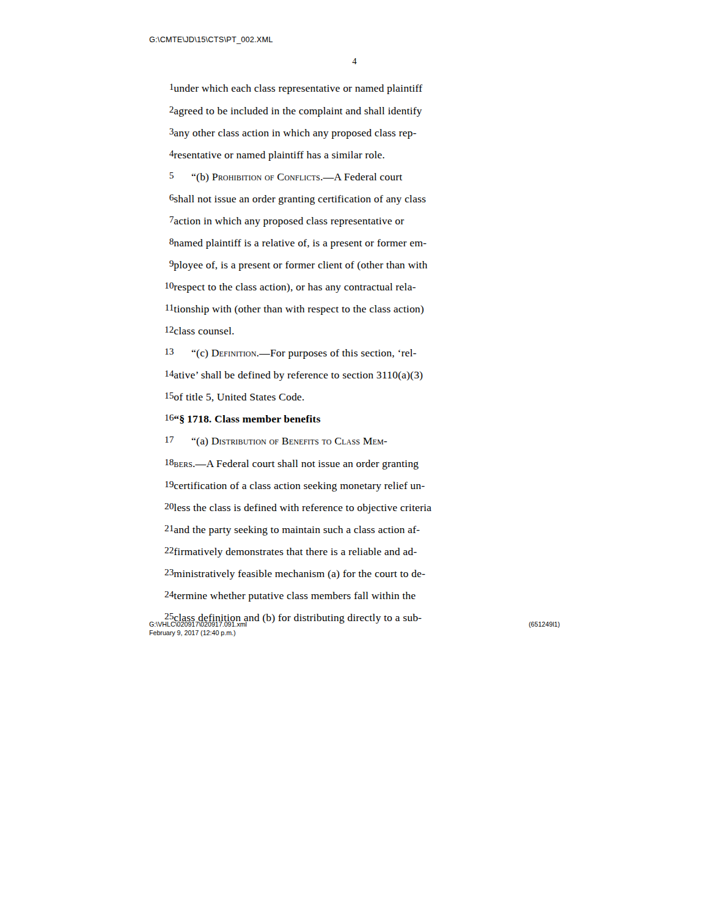G:\CMTE\JD\15\CTS\PT_002.XML
4
| 1 | under which each class representative or named plaintiff |
| 2 | agreed to be included in the complaint and shall identify |
| 3 | any other class action in which any proposed class rep- |
| 4 | resentative or named plaintiff has a similar role. |
| 5 | “(b) Prohibition of Conflicts. —A Federal court |
| 6 | shall not issue an order granting certification of any class |
| 7 | action in which any proposed class representative or |
| 8 | named plaintiff is a relative of, is a present or former em- |
| 9 | ployee of, is a present or former client of (other than with |
| 10 | respect to the class action), or has any contractual rela- |
| 11 | tionship with (other than with respect to the class action) |
| 12 | class counsel. |
| 13 | “(c) Definition. —For purposes of this section, ‘rel- |
| 14 | ative’ shall be defined by reference to section 3110(a)(3) |
| 15 | of title 5, United States Code. |
| 16 | “§ 1718. Class member benefits |
| 17 | “(a) Distribution of Benefits to Class Mem- |
| 18 | bers. —A Federal court shall not issue an order granting |
| 19 | certification of a class action seeking monetary relief un- |
| 20 | less the class is defined with reference to objective criteria |
| 21 | and the party seeking to maintain such a class action af- |
| 22 | firmatively demonstrates that there is a reliable and ad- |
| 23 | ministratively feasible mechanism (a) for the court to de- |
| 24 | termine whether putative class members fall within the |
| 25 | class definition and (b) for distributing directly to a sub- |
(651249l1)
G:\VHLC\020917\020917.091.xml
February 9, 2017 (12:40 p.m.)